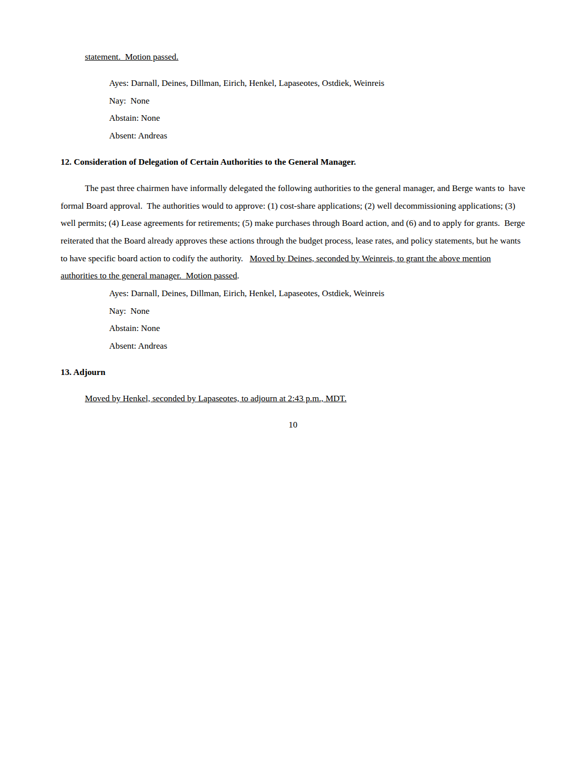statement. Motion passed.
Ayes: Darnall, Deines, Dillman, Eirich, Henkel, Lapaseotes, Ostdiek, Weinreis
Nay: None
Abstain: None
Absent: Andreas
12. Consideration of Delegation of Certain Authorities to the General Manager.
The past three chairmen have informally delegated the following authorities to the general manager, and Berge wants to have formal Board approval. The authorities would to approve: (1) cost-share applications; (2) well decommissioning applications; (3) well permits; (4) Lease agreements for retirements; (5) make purchases through Board action, and (6) and to apply for grants. Berge reiterated that the Board already approves these actions through the budget process, lease rates, and policy statements, but he wants to have specific board action to codify the authority. Moved by Deines, seconded by Weinreis, to grant the above mention authorities to the general manager. Motion passed.
Ayes: Darnall, Deines, Dillman, Eirich, Henkel, Lapaseotes, Ostdiek, Weinreis
Nay: None
Abstain: None
Absent: Andreas
13. Adjourn
Moved by Henkel, seconded by Lapaseotes, to adjourn at 2:43 p.m., MDT.
10